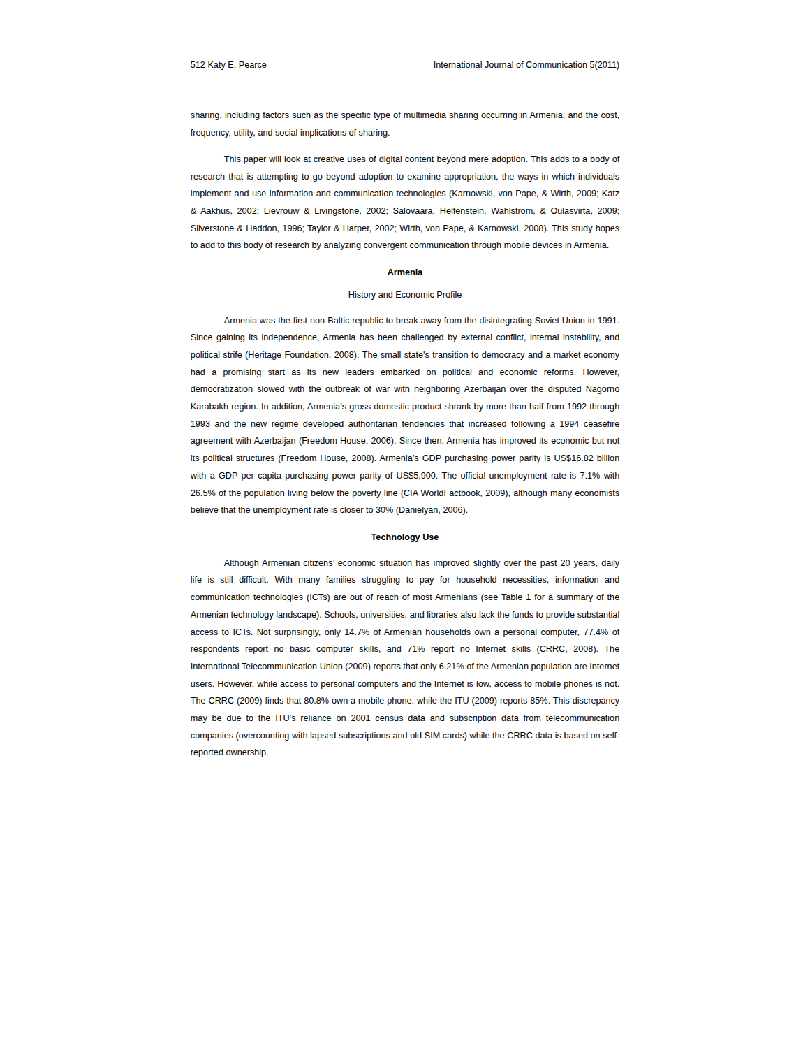512 Katy E. Pearce
International Journal of Communication 5(2011)
sharing, including factors such as the specific type of multimedia sharing occurring in Armenia, and the cost, frequency, utility, and social implications of sharing.
This paper will look at creative uses of digital content beyond mere adoption. This adds to a body of research that is attempting to go beyond adoption to examine appropriation, the ways in which individuals implement and use information and communication technologies (Karnowski, von Pape, & Wirth, 2009; Katz & Aakhus, 2002; Lievrouw & Livingstone, 2002; Salovaara, Helfenstein, Wahlstrom, & Oulasvirta, 2009; Silverstone & Haddon, 1996; Taylor & Harper, 2002; Wirth, von Pape, & Karnowski, 2008). This study hopes to add to this body of research by analyzing convergent communication through mobile devices in Armenia.
Armenia
History and Economic Profile
Armenia was the first non-Baltic republic to break away from the disintegrating Soviet Union in 1991. Since gaining its independence, Armenia has been challenged by external conflict, internal instability, and political strife (Heritage Foundation, 2008). The small state's transition to democracy and a market economy had a promising start as its new leaders embarked on political and economic reforms. However, democratization slowed with the outbreak of war with neighboring Azerbaijan over the disputed Nagorno Karabakh region. In addition, Armenia’s gross domestic product shrank by more than half from 1992 through 1993 and the new regime developed authoritarian tendencies that increased following a 1994 ceasefire agreement with Azerbaijan (Freedom House, 2006). Since then, Armenia has improved its economic but not its political structures (Freedom House, 2008). Armenia’s GDP purchasing power parity is US$16.82 billion with a GDP per capita purchasing power parity of US$5,900. The official unemployment rate is 7.1% with 26.5% of the population living below the poverty line (CIA WorldFactbook, 2009), although many economists believe that the unemployment rate is closer to 30% (Danielyan, 2006).
Technology Use
Although Armenian citizens’ economic situation has improved slightly over the past 20 years, daily life is still difficult. With many families struggling to pay for household necessities, information and communication technologies (ICTs) are out of reach of most Armenians (see Table 1 for a summary of the Armenian technology landscape). Schools, universities, and libraries also lack the funds to provide substantial access to ICTs. Not surprisingly, only 14.7% of Armenian households own a personal computer, 77.4% of respondents report no basic computer skills, and 71% report no Internet skills (CRRC, 2008). The International Telecommunication Union (2009) reports that only 6.21% of the Armenian population are Internet users. However, while access to personal computers and the Internet is low, access to mobile phones is not. The CRRC (2009) finds that 80.8% own a mobile phone, while the ITU (2009) reports 85%. This discrepancy may be due to the ITU’s reliance on 2001 census data and subscription data from telecommunication companies (overcounting with lapsed subscriptions and old SIM cards) while the CRRC data is based on self-reported ownership.